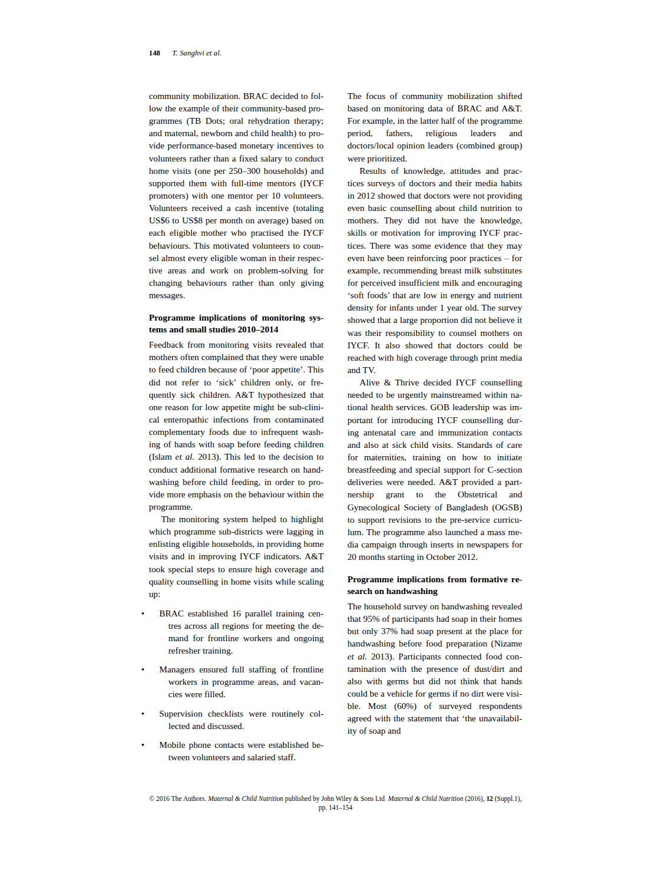148 T. Sanghvi et al.
community mobilization. BRAC decided to follow the example of their community-based programmes (TB Dots; oral rehydration therapy; and maternal, newborn and child health) to provide performance-based monetary incentives to volunteers rather than a fixed salary to conduct home visits (one per 250–300 households) and supported them with full-time mentors (IYCF promoters) with one mentor per 10 volunteers. Volunteers received a cash incentive (totaling US$6 to US$8 per month on average) based on each eligible mother who practised the IYCF behaviours. This motivated volunteers to counsel almost every eligible woman in their respective areas and work on problem-solving for changing behaviours rather than only giving messages.
Programme implications of monitoring systems and small studies 2010–2014
Feedback from monitoring visits revealed that mothers often complained that they were unable to feed children because of ‘poor appetite’. This did not refer to ‘sick’ children only, or frequently sick children. A&T hypothesized that one reason for low appetite might be sub-clinical enteropathic infections from contaminated complementary foods due to infrequent washing of hands with soap before feeding children (Islam et al. 2013). This led to the decision to conduct additional formative research on handwashing before child feeding, in order to provide more emphasis on the behaviour within the programme.
The monitoring system helped to highlight which programme sub-districts were lagging in enlisting eligible households, in providing home visits and in improving IYCF indicators. A&T took special steps to ensure high coverage and quality counselling in home visits while scaling up:
BRAC established 16 parallel training centres across all regions for meeting the demand for frontline workers and ongoing refresher training.
Managers ensured full staffing of frontline workers in programme areas, and vacancies were filled.
Supervision checklists were routinely collected and discussed.
Mobile phone contacts were established between volunteers and salaried staff.
The focus of community mobilization shifted based on monitoring data of BRAC and A&T. For example, in the latter half of the programme period, fathers, religious leaders and doctors/local opinion leaders (combined group) were prioritized.
Results of knowledge, attitudes and practices surveys of doctors and their media habits in 2012 showed that doctors were not providing even basic counselling about child nutrition to mothers. They did not have the knowledge, skills or motivation for improving IYCF practices. There was some evidence that they may even have been reinforcing poor practices – for example, recommending breast milk substitutes for perceived insufficient milk and encouraging ‘soft foods’ that are low in energy and nutrient density for infants under 1 year old. The survey showed that a large proportion did not believe it was their responsibility to counsel mothers on IYCF. It also showed that doctors could be reached with high coverage through print media and TV.
Alive & Thrive decided IYCF counselling needed to be urgently mainstreamed within national health services. GOB leadership was important for introducing IYCF counselling during antenatal care and immunization contacts and also at sick child visits. Standards of care for maternities, training on how to initiate breastfeeding and special support for C-section deliveries were needed. A&T provided a partnership grant to the Obstetrical and Gynecological Society of Bangladesh (OGSB) to support revisions to the pre-service curriculum. The programme also launched a mass media campaign through inserts in newspapers for 20 months starting in October 2012.
Programme implications from formative research on handwashing
The household survey on handwashing revealed that 95% of participants had soap in their homes but only 37% had soap present at the place for handwashing before food preparation (Nizame et al. 2013). Participants connected food contamination with the presence of dust/dirt and also with germs but did not think that hands could be a vehicle for germs if no dirt were visible. Most (60%) of surveyed respondents agreed with the statement that ‘the unavailability of soap and
© 2016 The Authors. Maternal & Child Nutrition published by John Wiley & Sons Ltd Maternal & Child Nutrition (2016), 12 (Suppl.1), pp. 141–154